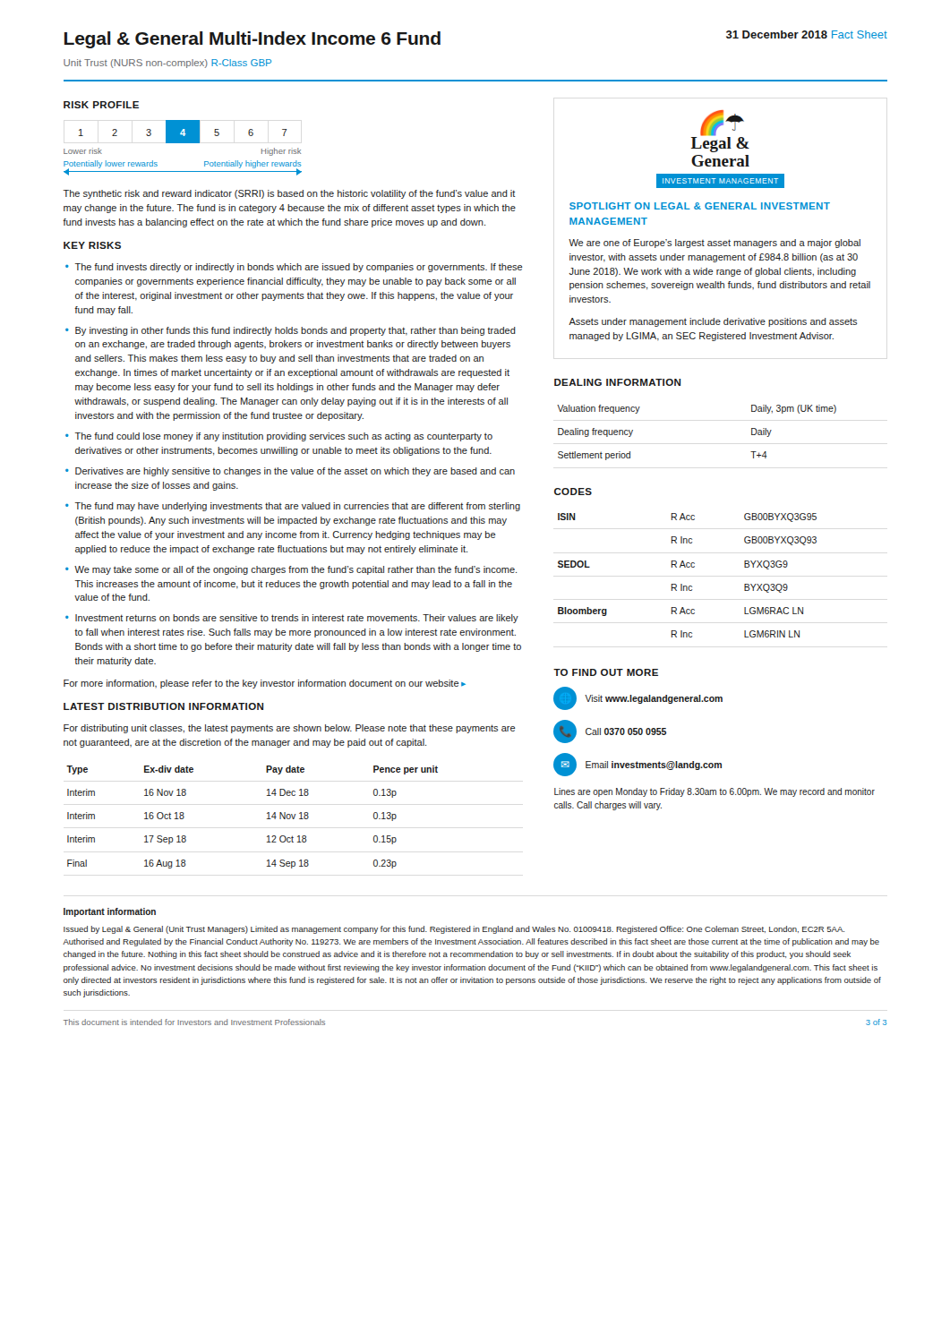Legal & General Multi-Index Income 6 Fund
31 December 2018 Fact Sheet
Unit Trust (NURS non-complex) R-Class GBP
Risk profile
1
2
3
4
5
6
7
Lower risk Higher risk
Potentially lower rewards Potentially higher rewards
The synthetic risk and reward indicator (SRRI) is based on the historic volatility of the fund’s value and it may change in the future. The fund is in category 4 because the mix of different asset types in which the fund invests has a balancing effect on the rate at which the fund share price moves up and down.
Key risks
The fund invests directly or indirectly in bonds which are issued by companies or governments. If these companies or governments experience financial difficulty, they may be unable to pay back some or all of the interest, original investment or other payments that they owe. If this happens, the value of your fund may fall.
By investing in other funds this fund indirectly holds bonds and property that, rather than being traded on an exchange, are traded through agents, brokers or investment banks or directly between buyers and sellers. This makes them less easy to buy and sell than investments that are traded on an exchange. In times of market uncertainty or if an exceptional amount of withdrawals are requested it may become less easy for your fund to sell its holdings in other funds and the Manager may defer withdrawals, or suspend dealing. The Manager can only delay paying out if it is in the interests of all investors and with the permission of the fund trustee or depositary.
The fund could lose money if any institution providing services such as acting as counterparty to derivatives or other instruments, becomes unwilling or unable to meet its obligations to the fund.
Derivatives are highly sensitive to changes in the value of the asset on which they are based and can increase the size of losses and gains.
The fund may have underlying investments that are valued in currencies that are different from sterling (British pounds). Any such investments will be impacted by exchange rate fluctuations and this may affect the value of your investment and any income from it. Currency hedging techniques may be applied to reduce the impact of exchange rate fluctuations but may not entirely eliminate it.
We may take some or all of the ongoing charges from the fund’s capital rather than the fund’s income. This increases the amount of income, but it reduces the growth potential and may lead to a fall in the value of the fund.
Investment returns on bonds are sensitive to trends in interest rate movements. Their values are likely to fall when interest rates rise. Such falls may be more pronounced in a low interest rate environment. Bonds with a short time to go before their maturity date will fall by less than bonds with a longer time to their maturity date.
For more information, please refer to the key investor information document on our website
Latest distribution information
For distributing unit classes, the latest payments are shown below. Please note that these payments are not guaranteed, are at the discretion of the manager and may be paid out of capital.
| Type | Ex-div date | Pay date | Pence per unit |
| --- | --- | --- | --- |
| Interim | 16 Nov 18 | 14 Dec 18 | 0.13p |
| Interim | 16 Oct 18 | 14 Nov 18 | 0.13p |
| Interim | 17 Sep 18 | 12 Oct 18 | 0.15p |
| Final | 16 Aug 18 | 14 Sep 18 | 0.23p |
🌈☂
Legal &
General
INVESTMENT MANAGEMENT
Spotlight on Legal & General Investment Management
We are one of Europe’s largest asset managers and a major global investor, with assets under management of £984.8 billion (as at 30 June 2018). We work with a wide range of global clients, including pension schemes, sovereign wealth funds, fund distributors and retail investors.
Assets under management include derivative positions and assets managed by LGIMA, an SEC Registered Investment Advisor.
Dealing information
| Valuation frequency | Daily, 3pm (UK time) |
| Dealing frequency | Daily |
| Settlement period | T+4 |
Codes
| ISIN | R Acc | GB00BYXQ3G95 |
| | R Inc | GB00BYXQ3Q93 |
| SEDOL | R Acc | BYXQ3G9 |
| | R Inc | BYXQ3Q9 |
| Bloomberg | R Acc | LGM6RAC LN |
| | R Inc | LGM6RIN LN |
To find out more
🌐
Visit www.legalandgeneral.com
📞
Call 0370 050 0955
✉
Email investments@landg.com
Lines are open Monday to Friday 8.30am to 6.00pm. We may record and monitor calls. Call charges will vary.
Important information
Issued by Legal & General (Unit Trust Managers) Limited as management company for this fund. Registered in England and Wales No. 01009418. Registered Office: One Coleman Street, London, EC2R 5AA. Authorised and Regulated by the Financial Conduct Authority No. 119273. We are members of the Investment Association. All features described in this fact sheet are those current at the time of publication and may be changed in the future. Nothing in this fact sheet should be construed as advice and it is therefore not a recommendation to buy or sell investments. If in doubt about the suitability of this product, you should seek professional advice. No investment decisions should be made without first reviewing the key investor information document of the Fund (“KIID”) which can be obtained from www.legalandgeneral.com. This fact sheet is only directed at investors resident in jurisdictions where this fund is registered for sale. It is not an offer or invitation to persons outside of those jurisdictions. We reserve the right to reject any applications from outside of such jurisdictions.
This document is intended for Investors and Investment Professionals 3 of 3